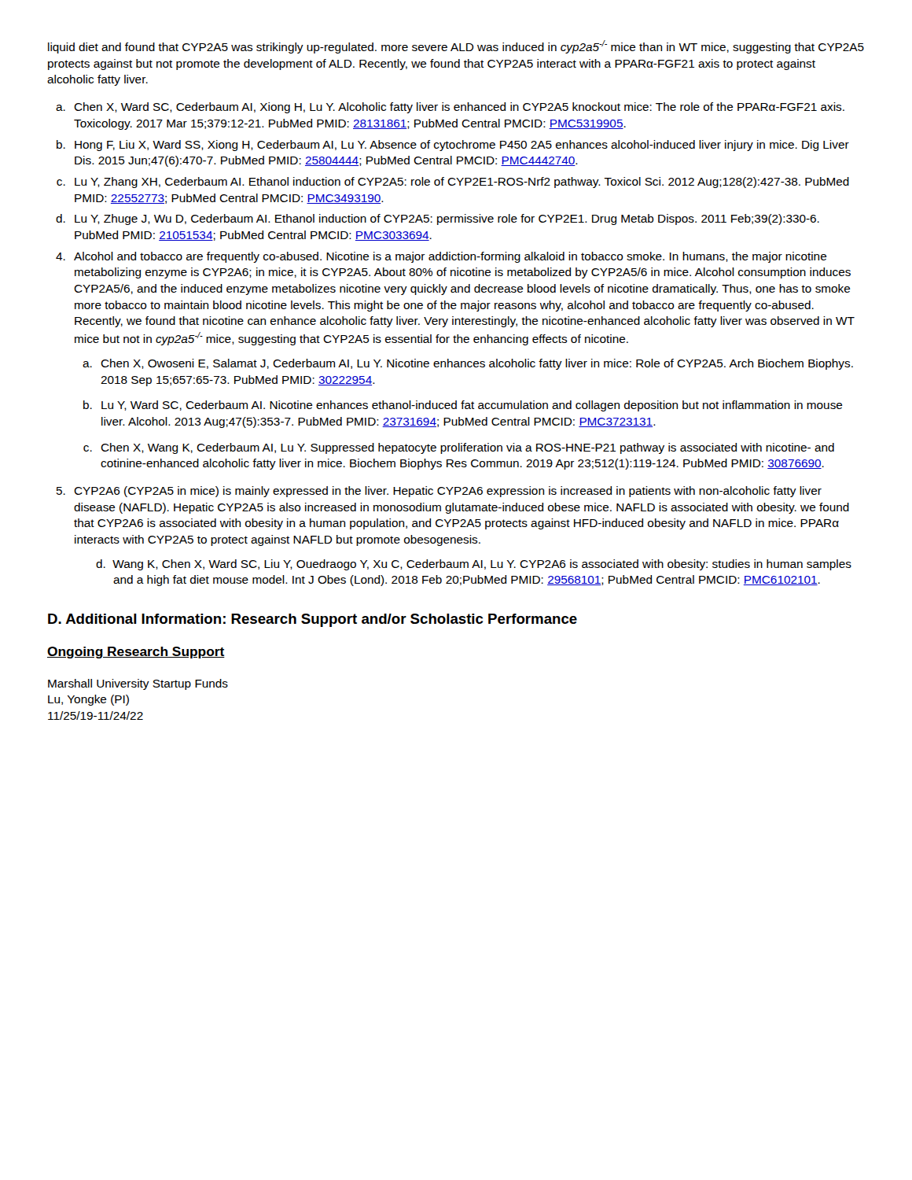liquid diet and found that CYP2A5 was strikingly up-regulated. more severe ALD was induced in cyp2a5-/- mice than in WT mice, suggesting that CYP2A5 protects against but not promote the development of ALD. Recently, we found that CYP2A5 interact with a PPARα-FGF21 axis to protect against alcoholic fatty liver.
Chen X, Ward SC, Cederbaum AI, Xiong H, Lu Y. Alcoholic fatty liver is enhanced in CYP2A5 knockout mice: The role of the PPARα-FGF21 axis. Toxicology. 2017 Mar 15;379:12-21. PubMed PMID: 28131861; PubMed Central PMCID: PMC5319905.
Hong F, Liu X, Ward SS, Xiong H, Cederbaum AI, Lu Y. Absence of cytochrome P450 2A5 enhances alcohol-induced liver injury in mice. Dig Liver Dis. 2015 Jun;47(6):470-7. PubMed PMID: 25804444; PubMed Central PMCID: PMC4442740.
Lu Y, Zhang XH, Cederbaum AI. Ethanol induction of CYP2A5: role of CYP2E1-ROS-Nrf2 pathway. Toxicol Sci. 2012 Aug;128(2):427-38. PubMed PMID: 22552773; PubMed Central PMCID: PMC3493190.
Lu Y, Zhuge J, Wu D, Cederbaum AI. Ethanol induction of CYP2A5: permissive role for CYP2E1. Drug Metab Dispos. 2011 Feb;39(2):330-6. PubMed PMID: 21051534; PubMed Central PMCID: PMC3033694.
Alcohol and tobacco are frequently co-abused. Nicotine is a major addiction-forming alkaloid in tobacco smoke. In humans, the major nicotine metabolizing enzyme is CYP2A6; in mice, it is CYP2A5. About 80% of nicotine is metabolized by CYP2A5/6 in mice. Alcohol consumption induces CYP2A5/6, and the induced enzyme metabolizes nicotine very quickly and decrease blood levels of nicotine dramatically. Thus, one has to smoke more tobacco to maintain blood nicotine levels. This might be one of the major reasons why, alcohol and tobacco are frequently co-abused. Recently, we found that nicotine can enhance alcoholic fatty liver. Very interestingly, the nicotine-enhanced alcoholic fatty liver was observed in WT mice but not in cyp2a5-/- mice, suggesting that CYP2A5 is essential for the enhancing effects of nicotine.
Chen X, Owoseni E, Salamat J, Cederbaum AI, Lu Y. Nicotine enhances alcoholic fatty liver in mice: Role of CYP2A5. Arch Biochem Biophys. 2018 Sep 15;657:65-73. PubMed PMID: 30222954.
Lu Y, Ward SC, Cederbaum AI. Nicotine enhances ethanol-induced fat accumulation and collagen deposition but not inflammation in mouse liver. Alcohol. 2013 Aug;47(5):353-7. PubMed PMID: 23731694; PubMed Central PMCID: PMC3723131.
Chen X, Wang K, Cederbaum AI, Lu Y. Suppressed hepatocyte proliferation via a ROS-HNE-P21 pathway is associated with nicotine- and cotinine-enhanced alcoholic fatty liver in mice. Biochem Biophys Res Commun. 2019 Apr 23;512(1):119-124. PubMed PMID: 30876690.
CYP2A6 (CYP2A5 in mice) is mainly expressed in the liver. Hepatic CYP2A6 expression is increased in patients with non-alcoholic fatty liver disease (NAFLD). Hepatic CYP2A5 is also increased in monosodium glutamate-induced obese mice. NAFLD is associated with obesity. we found that CYP2A6 is associated with obesity in a human population, and CYP2A5 protects against HFD-induced obesity and NAFLD in mice. PPARα interacts with CYP2A5 to protect against NAFLD but promote obesogenesis.
Wang K, Chen X, Ward SC, Liu Y, Ouedraogo Y, Xu C, Cederbaum AI, Lu Y. CYP2A6 is associated with obesity: studies in human samples and a high fat diet mouse model. Int J Obes (Lond). 2018 Feb 20;PubMed PMID: 29568101; PubMed Central PMCID: PMC6102101.
D. Additional Information: Research Support and/or Scholastic Performance
Ongoing Research Support
Marshall University Startup Funds
Lu, Yongke (PI)
11/25/19-11/24/22